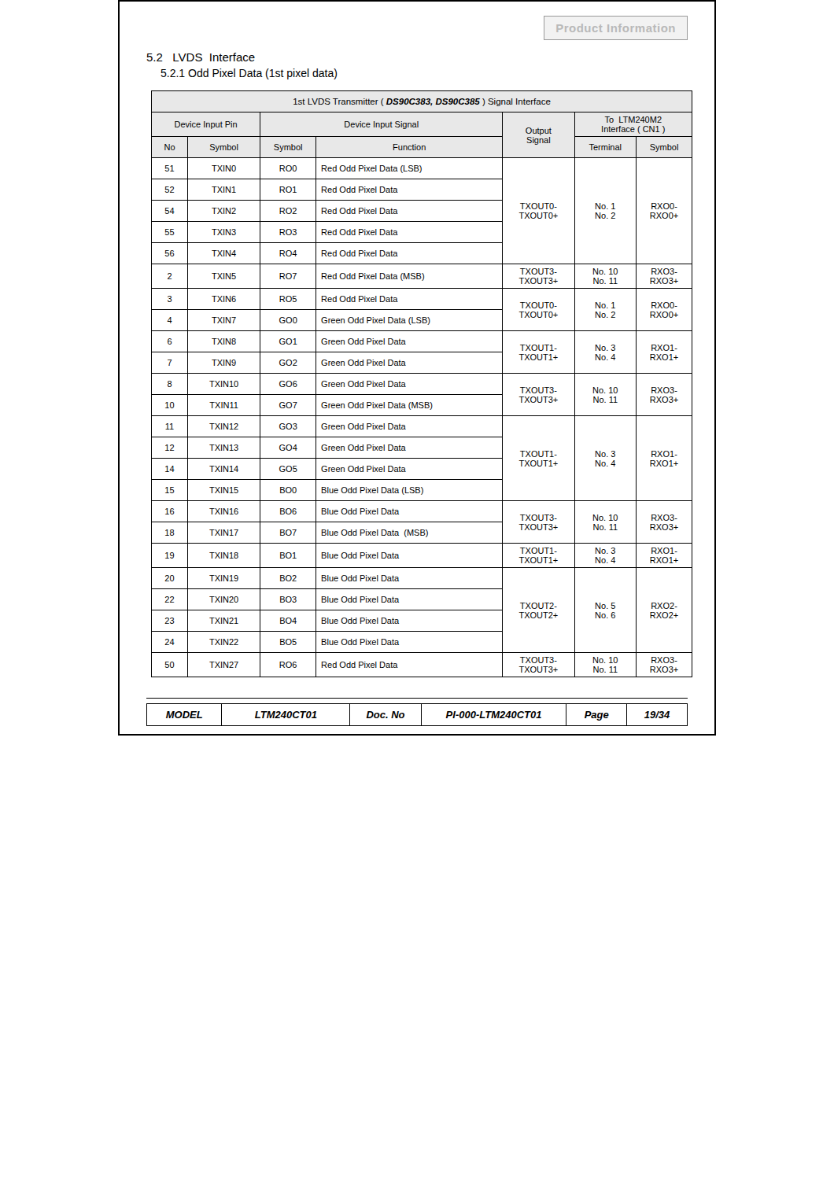Product Information
5.2 LVDS Interface
5.2.1 Odd Pixel Data (1st pixel data)
| 1st LVDS Transmitter ( DS90C383, DS90C385 ) Signal Interface |
| --- |
| Device Input Pin | Device Input Signal | Output Signal | To LTM240M2 Interface ( CN1 ) |
| No | Symbol | Symbol | Function | Terminal | Symbol |
| 51 | TXIN0 | RO0 | Red Odd Pixel Data (LSB) | TXOUT0- TXOUT0+ | No. 1 No. 2 | RXO0- RXO0+ |
| 52 | TXIN1 | RO1 | Red Odd Pixel Data |
| 54 | TXIN2 | RO2 | Red Odd Pixel Data |
| 55 | TXIN3 | RO3 | Red Odd Pixel Data |
| 56 | TXIN4 | RO4 | Red Odd Pixel Data |
| 2 | TXIN5 | RO7 | Red Odd Pixel Data (MSB) | TXOUT3- TXOUT3+ | No. 10 No. 11 | RXO3- RXO3+ |
| 3 | TXIN6 | RO5 | Red Odd Pixel Data | TXOUT0- TXOUT0+ | No. 1 No. 2 | RXO0- RXO0+ |
| 4 | TXIN7 | GO0 | Green Odd Pixel Data (LSB) |
| 6 | TXIN8 | GO1 | Green Odd Pixel Data | TXOUT1- TXOUT1+ | No. 3 No. 4 | RXO1- RXO1+ |
| 7 | TXIN9 | GO2 | Green Odd Pixel Data |
| 8 | TXIN10 | GO6 | Green Odd Pixel Data | TXOUT3- TXOUT3+ | No. 10 No. 11 | RXO3- RXO3+ |
| 10 | TXIN11 | GO7 | Green Odd Pixel Data (MSB) |
| 11 | TXIN12 | GO3 | Green Odd Pixel Data | TXOUT1- TXOUT1+ | No. 3 No. 4 | RXO1- RXO1+ |
| 12 | TXIN13 | GO4 | Green Odd Pixel Data |
| 14 | TXIN14 | GO5 | Green Odd Pixel Data |
| 15 | TXIN15 | BO0 | Blue Odd Pixel Data (LSB) |
| 16 | TXIN16 | BO6 | Blue Odd Pixel Data | TXOUT3- TXOUT3+ | No. 10 No. 11 | RXO3- RXO3+ |
| 18 | TXIN17 | BO7 | Blue Odd Pixel Data (MSB) |
| 19 | TXIN18 | BO1 | Blue Odd Pixel Data | TXOUT1- TXOUT1+ | No. 3 No. 4 | RXO1- RXO1+ |
| 20 | TXIN19 | BO2 | Blue Odd Pixel Data | TXOUT2- TXOUT2+ | No. 5 No. 6 | RXO2- RXO2+ |
| 22 | TXIN20 | BO3 | Blue Odd Pixel Data |
| 23 | TXIN21 | BO4 | Blue Odd Pixel Data |
| 24 | TXIN22 | BO5 | Blue Odd Pixel Data |
| 50 | TXIN27 | RO6 | Red Odd Pixel Data | TXOUT3- TXOUT3+ | No. 10 No. 11 | RXO3- RXO3+ |
| MODEL | LTM240CT01 | Doc. No | PI-000-LTM240CT01 | Page | 19/34 |